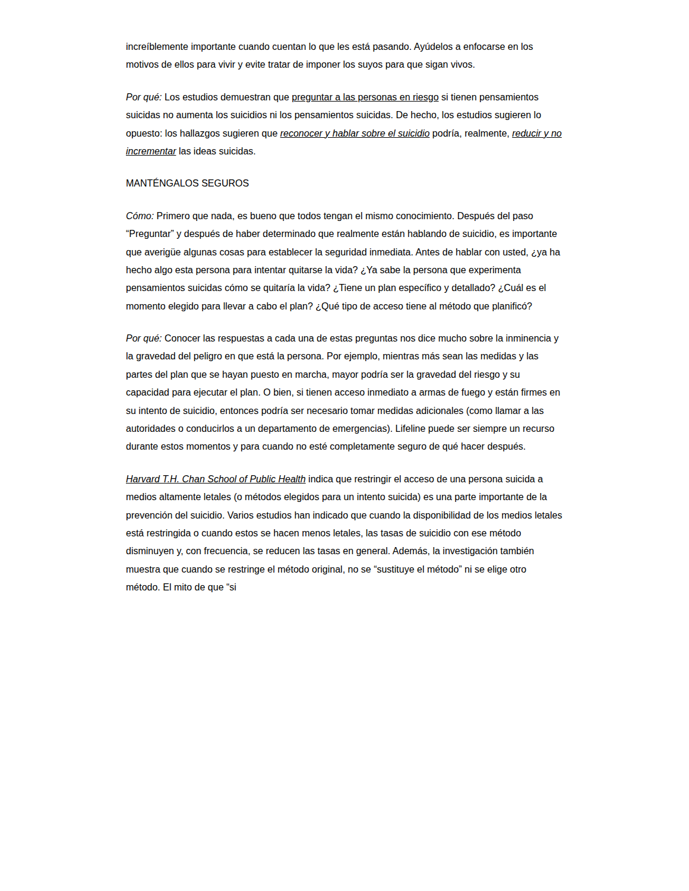increíblemente importante cuando cuentan lo que les está pasando. Ayúdelos a enfocarse en los motivos de ellos para vivir y evite tratar de imponer los suyos para que sigan vivos.
Por qué: Los estudios demuestran que preguntar a las personas en riesgo si tienen pensamientos suicidas no aumenta los suicidios ni los pensamientos suicidas. De hecho, los estudios sugieren lo opuesto: los hallazgos sugieren que reconocer y hablar sobre el suicidio podría, realmente, reducir y no incrementar las ideas suicidas.
MANTÉNGALOS SEGUROS
Cómo: Primero que nada, es bueno que todos tengan el mismo conocimiento. Después del paso “Preguntar” y después de haber determinado que realmente están hablando de suicidio, es importante que averigüe algunas cosas para establecer la seguridad inmediata. Antes de hablar con usted, ¿ya ha hecho algo esta persona para intentar quitarse la vida? ¿Ya sabe la persona que experimenta pensamientos suicidas cómo se quitaría la vida? ¿Tiene un plan específico y detallado? ¿Cuál es el momento elegido para llevar a cabo el plan? ¿Qué tipo de acceso tiene al método que planificó?
Por qué: Conocer las respuestas a cada una de estas preguntas nos dice mucho sobre la inminencia y la gravedad del peligro en que está la persona. Por ejemplo, mientras más sean las medidas y las partes del plan que se hayan puesto en marcha, mayor podría ser la gravedad del riesgo y su capacidad para ejecutar el plan. O bien, si tienen acceso inmediato a armas de fuego y están firmes en su intento de suicidio, entonces podría ser necesario tomar medidas adicionales (como llamar a las autoridades o conducirlos a un departamento de emergencias). Lifeline puede ser siempre un recurso durante estos momentos y para cuando no esté completamente seguro de qué hacer después.
Harvard T.H. Chan School of Public Health indica que restringir el acceso de una persona suicida a medios altamente letales (o métodos elegidos para un intento suicida) es una parte importante de la prevención del suicidio. Varios estudios han indicado que cuando la disponibilidad de los medios letales está restringida o cuando estos se hacen menos letales, las tasas de suicidio con ese método disminuyen y, con frecuencia, se reducen las tasas en general. Además, la investigación también muestra que cuando se restringe el método original, no se “sustituye el método” ni se elige otro método. El mito de que “si